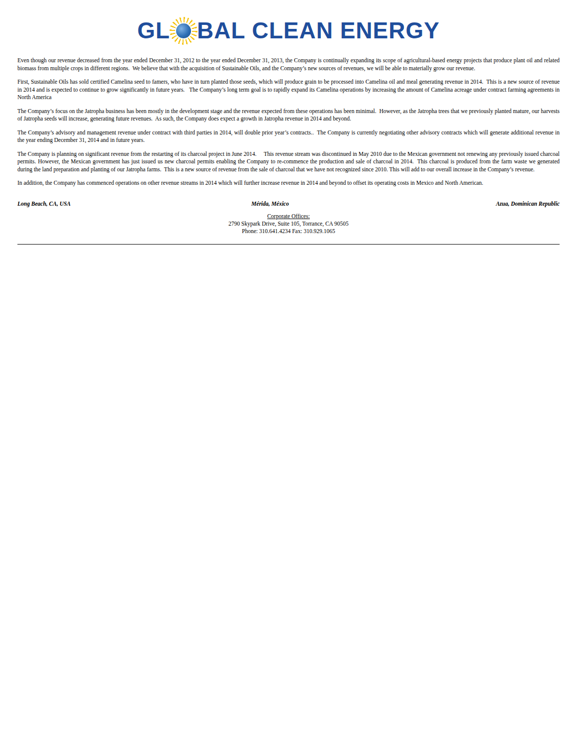GL BAL CLEAN ENERGY
Even though our revenue decreased from the year ended December 31, 2012 to the year ended December 31, 2013, the Company is continually expanding its scope of agricultural-based energy projects that produce plant oil and related biomass from multiple crops in different regions. We believe that with the acquisition of Sustainable Oils, and the Company’s new sources of revenues, we will be able to materially grow our revenue.
First, Sustainable Oils has sold certified Camelina seed to famers, who have in turn planted those seeds, which will produce grain to be processed into Camelina oil and meal generating revenue in 2014. This is a new source of revenue in 2014 and is expected to continue to grow significantly in future years. The Company’s long term goal is to rapidly expand its Camelina operations by increasing the amount of Camelina acreage under contract farming agreements in North America
The Company’s focus on the Jatropha business has been mostly in the development stage and the revenue expected from these operations has been minimal. However, as the Jatropha trees that we previously planted mature, our harvests of Jatropha seeds will increase, generating future revenues. As such, the Company does expect a growth in Jatropha revenue in 2014 and beyond.
The Company’s advisory and management revenue under contract with third parties in 2014, will double prior year’s contracts.. The Company is currently negotiating other advisory contracts which will generate additional revenue in the year ending December 31, 2014 and in future years.
The Company is planning on significant revenue from the restarting of its charcoal project in June 2014. This revenue stream was discontinued in May 2010 due to the Mexican government not renewing any previously issued charcoal permits. However, the Mexican government has just issued us new charcoal permits enabling the Company to re-commence the production and sale of charcoal in 2014. This charcoal is produced from the farm waste we generated during the land preparation and planting of our Jatropha farms. This is a new source of revenue from the sale of charcoal that we have not recognized since 2010. This will add to our overall increase in the Company’s revenue.
In addition, the Company has commenced operations on other revenue streams in 2014 which will further increase revenue in 2014 and beyond to offset its operating costs in Mexico and North American.
| Long Beach, CA, USA | Mérida, México | Azua, Dominican Republic |
Corporate Offices:
2790 Skypark Drive, Suite 105, Torrance, CA 90505
Phone: 310.641.4234 Fax: 310.929.1065